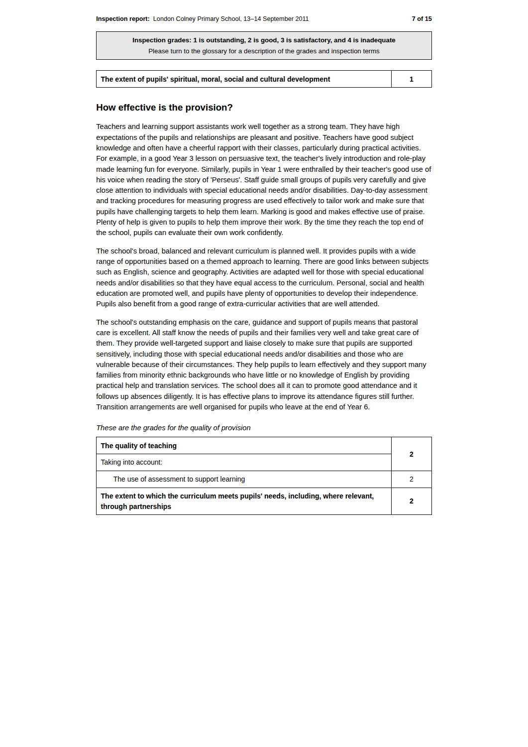Inspection report: London Colney Primary School, 13–14 September 2011
7 of 15
Inspection grades: 1 is outstanding, 2 is good, 3 is satisfactory, and 4 is inadequate
Please turn to the glossary for a description of the grades and inspection terms
| The extent of pupils' spiritual, moral, social and cultural development | 1 |
How effective is the provision?
Teachers and learning support assistants work well together as a strong team. They have high expectations of the pupils and relationships are pleasant and positive. Teachers have good subject knowledge and often have a cheerful rapport with their classes, particularly during practical activities. For example, in a good Year 3 lesson on persuasive text, the teacher's lively introduction and role-play made learning fun for everyone. Similarly, pupils in Year 1 were enthralled by their teacher's good use of his voice when reading the story of 'Perseus'. Staff guide small groups of pupils very carefully and give close attention to individuals with special educational needs and/or disabilities. Day-to-day assessment and tracking procedures for measuring progress are used effectively to tailor work and make sure that pupils have challenging targets to help them learn. Marking is good and makes effective use of praise. Plenty of help is given to pupils to help them improve their work. By the time they reach the top end of the school, pupils can evaluate their own work confidently.
The school's broad, balanced and relevant curriculum is planned well. It provides pupils with a wide range of opportunities based on a themed approach to learning. There are good links between subjects such as English, science and geography. Activities are adapted well for those with special educational needs and/or disabilities so that they have equal access to the curriculum. Personal, social and health education are promoted well, and pupils have plenty of opportunities to develop their independence. Pupils also benefit from a good range of extra-curricular activities that are well attended.
The school's outstanding emphasis on the care, guidance and support of pupils means that pastoral care is excellent. All staff know the needs of pupils and their families very well and take great care of them. They provide well-targeted support and liaise closely to make sure that pupils are supported sensitively, including those with special educational needs and/or disabilities and those who are vulnerable because of their circumstances. They help pupils to learn effectively and they support many families from minority ethnic backgrounds who have little or no knowledge of English by providing practical help and translation services. The school does all it can to promote good attendance and it follows up absences diligently. It is has effective plans to improve its attendance figures still further. Transition arrangements are well organised for pupils who leave at the end of Year 6.
These are the grades for the quality of provision
| The quality of teaching | 2 |
| Taking into account: |
| The use of assessment to support learning | 2 |
| The extent to which the curriculum meets pupils' needs, including, where relevant, through partnerships | 2 |